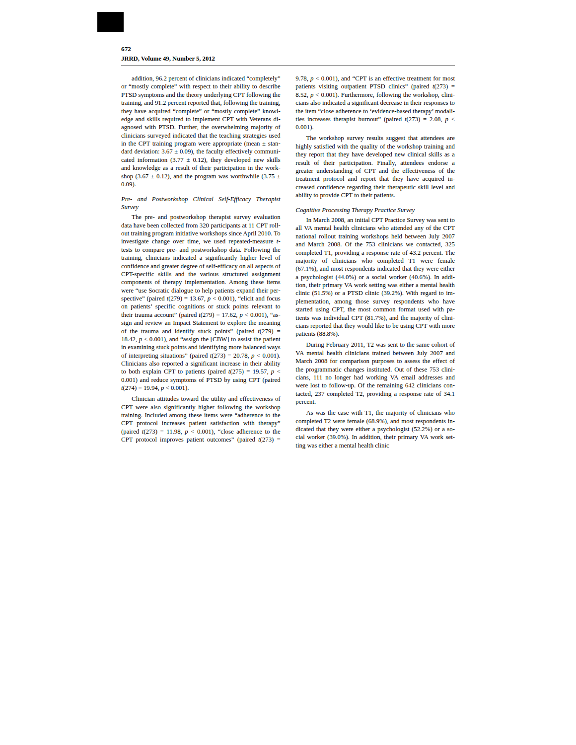672
JRRD, Volume 49, Number 5, 2012
addition, 96.2 percent of clinicians indicated “completely” or “mostly complete” with respect to their ability to describe PTSD symptoms and the theory underlying CPT following the training, and 91.2 percent reported that, following the training, they have acquired “complete” or “mostly complete” knowledge and skills required to implement CPT with Veterans diagnosed with PTSD. Further, the overwhelming majority of clinicians surveyed indicated that the teaching strategies used in the CPT training program were appropriate (mean ± standard deviation: 3.67 ± 0.09), the faculty effectively communicated information (3.77 ± 0.12), they developed new skills and knowledge as a result of their participation in the workshop (3.67 ± 0.12), and the program was worthwhile (3.75 ± 0.09).
Pre- and Postworkshop Clinical Self-Efficacy Therapist Survey
The pre- and postworkshop therapist survey evaluation data have been collected from 320 participants at 11 CPT rollout training program initiative workshops since April 2010. To investigate change over time, we used repeated-measure t-tests to compare pre- and postworkshop data. Following the training, clinicians indicated a significantly higher level of confidence and greater degree of self-efficacy on all aspects of CPT-specific skills and the various structured assignment components of therapy implementation. Among these items were “use Socratic dialogue to help patients expand their perspective” (paired t(279) = 13.67, p < 0.001), “elicit and focus on patients’ specific cognitions or stuck points relevant to their trauma account” (paired t(279) = 17.62, p < 0.001), “assign and review an Impact Statement to explore the meaning of the trauma and identify stuck points” (paired t(279) = 18.42, p < 0.001), and “assign the [CBW] to assist the patient in examining stuck points and identifying more balanced ways of interpreting situations” (paired t(273) = 20.78, p < 0.001). Clinicians also reported a significant increase in their ability to both explain CPT to patients (paired t(275) = 19.57, p < 0.001) and reduce symptoms of PTSD by using CPT (paired t(274) = 19.94, p < 0.001).
Clinician attitudes toward the utility and effectiveness of CPT were also significantly higher following the workshop training. Included among these items were “adherence to the CPT protocol increases patient satisfaction with therapy” (paired t(273) = 11.98, p < 0.001), “close adherence to the CPT protocol improves patient outcomes” (paired t(273) = 9.78, p < 0.001), and “CPT is an effective treatment for most patients visiting outpatient PTSD clinics” (paired t(273) = 8.52, p < 0.001). Furthermore, following the workshop, clinicians also indicated a significant decrease in their responses to the item “close adherence to ‘evidence-based therapy’ modalities increases therapist burnout” (paired t(273) = 2.08, p < 0.001).
The workshop survey results suggest that attendees are highly satisfied with the quality of the workshop training and they report that they have developed new clinical skills as a result of their participation. Finally, attendees endorse a greater understanding of CPT and the effectiveness of the treatment protocol and report that they have acquired increased confidence regarding their therapeutic skill level and ability to provide CPT to their patients.
Cognitive Processing Therapy Practice Survey
In March 2008, an initial CPT Practice Survey was sent to all VA mental health clinicians who attended any of the CPT national rollout training workshops held between July 2007 and March 2008. Of the 753 clinicians we contacted, 325 completed T1, providing a response rate of 43.2 percent. The majority of clinicians who completed T1 were female (67.1%), and most respondents indicated that they were either a psychologist (44.0%) or a social worker (40.6%). In addition, their primary VA work setting was either a mental health clinic (51.5%) or a PTSD clinic (39.2%). With regard to implementation, among those survey respondents who have started using CPT, the most common format used with patients was individual CPT (81.7%), and the majority of clinicians reported that they would like to be using CPT with more patients (88.8%).
During February 2011, T2 was sent to the same cohort of VA mental health clinicians trained between July 2007 and March 2008 for comparison purposes to assess the effect of the programmatic changes instituted. Out of these 753 clinicians, 111 no longer had working VA email addresses and were lost to follow-up. Of the remaining 642 clinicians contacted, 237 completed T2, providing a response rate of 34.1 percent.
As was the case with T1, the majority of clinicians who completed T2 were female (68.9%), and most respondents indicated that they were either a psychologist (52.2%) or a social worker (39.0%). In addition, their primary VA work setting was either a mental health clinic